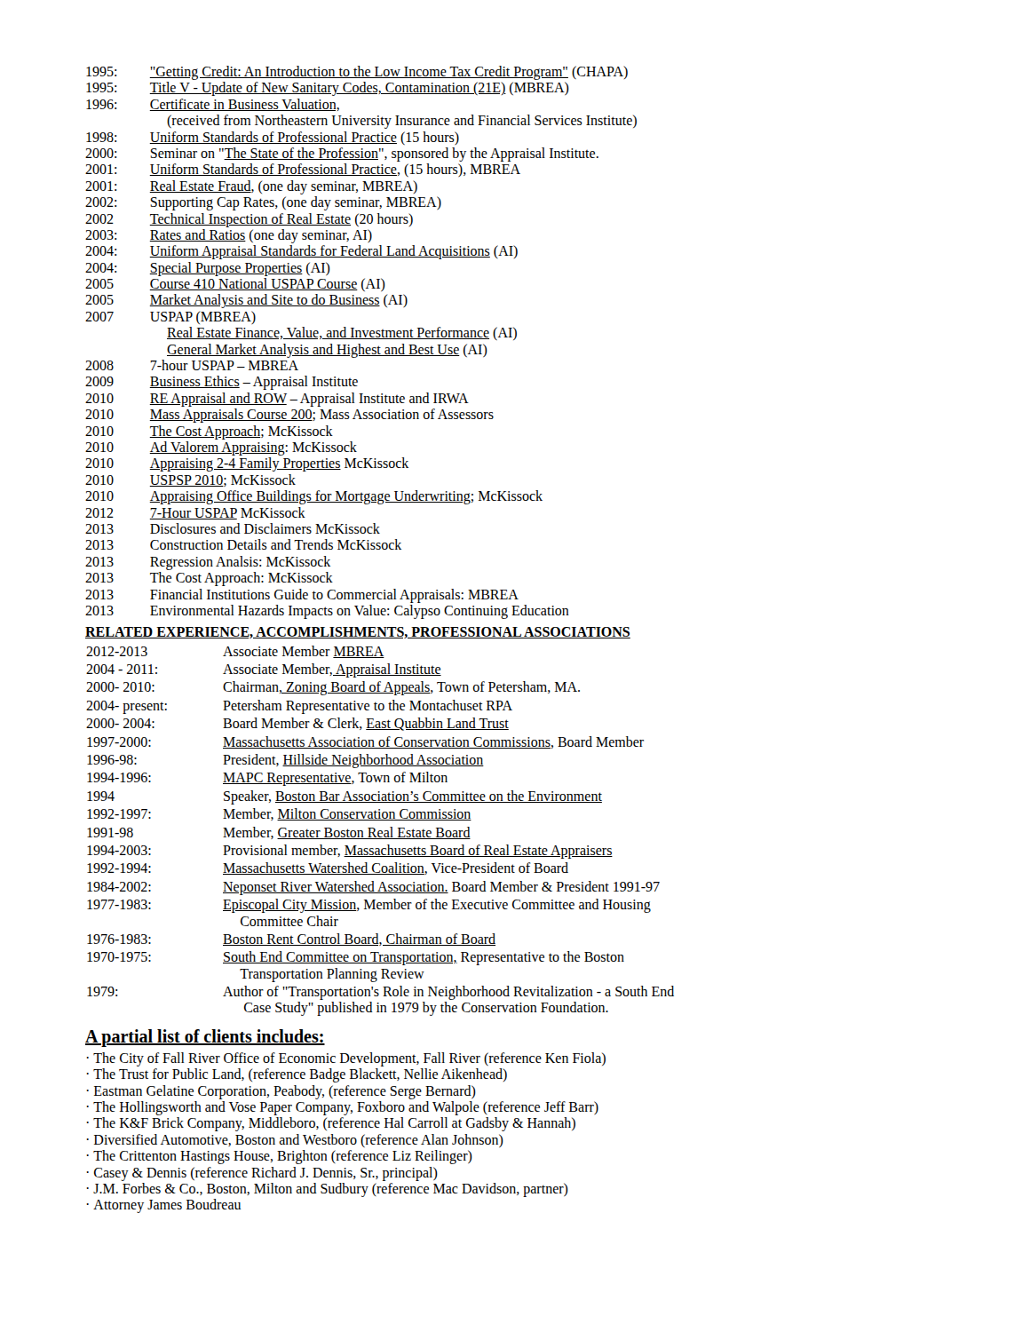| 1995: | "Getting Credit: An Introduction to the Low Income Tax Credit Program" (CHAPA) |
| 1995: | Title V - Update of New Sanitary Codes, Contamination (21E) (MBREA) |
| 1996: | Certificate in Business Valuation, (received from Northeastern University Insurance and Financial Services Institute) |
| 1998: | Uniform Standards of Professional Practice (15 hours) |
| 2000: | Seminar on " The State of the Profession ", sponsored by the Appraisal Institute. |
| 2001: | Uniform Standards of Professional Practice , (15 hours), MBREA |
| 2001: | Real Estate Fraud , (one day seminar, MBREA) |
| 2002: | Supporting Cap Rates, (one day seminar, MBREA) |
| 2002 | Technical Inspection of Real Estate (20 hours) |
| 2003: | Rates and Ratios (one day seminar, AI) |
| 2004: | Uniform Appraisal Standards for Federal Land Acquisitions (AI) |
| 2004: | Special Purpose Properties (AI) |
| 2005 | Course 410 National USPAP Course (AI) |
| 2005 | Market Analysis and Site to do Business (AI) |
| 2007 | USPAP (MBREA) Real Estate Finance, Value, and Investment Performance (AI) General Market Analysis and Highest and Best Use (AI) |
| 2008 | 7-hour USPAP – MBREA |
| 2009 | Business Ethics – Appraisal Institute |
| 2010 | RE Appraisal and ROW – Appraisal Institute and IRWA |
| 2010 | Mass Appraisals Course 200 ; Mass Association of Assessors |
| 2010 | The Cost Approach ; McKissock |
| 2010 | Ad Valorem Appraising : McKissock |
| 2010 | Appraising 2-4 Family Properties McKissock |
| 2010 | USPSP 2010 ; McKissock |
| 2010 | Appraising Office Buildings for Mortgage Underwriting ; McKissock |
| 2012 | 7-Hour USPAP McKissock |
| 2013 | Disclosures and Disclaimers McKissock |
| 2013 | Construction Details and Trends McKissock |
| 2013 | Regression Analsis: McKissock |
| 2013 | The Cost Approach: McKissock |
| 2013 | Financial Institutions Guide to Commercial Appraisals: MBREA |
| 2013 | Environmental Hazards Impacts on Value: Calypso Continuing Education |
RELATED EXPERIENCE, ACCOMPLISHMENTS, PROFESSIONAL ASSOCIATIONS
| 2012-2013 | Associate Member MBREA |
| 2004 - 2011: | Associate Member , Appraisal Institute |
| 2000- 2010: | Chairman , Zoning Board of Appeals , Town of Petersham, MA. |
| 2004- present: | Petersham Representative to the Montachuset RPA |
| 2000- 2004: | Board Member & Clerk, East Quabbin Land Trust |
| 1997-2000: | Massachusetts Association of Conservation Commissions , Board Member |
| 1996-98: | President, Hillside Neighborhood Association |
| 1994-1996: | MAPC Representative , Town of Milton |
| 1994 | Speaker, Boston Bar Association’s Committee on the Environment |
| 1992-1997: | Member, Milton Conservation Commission |
| 1991-98 | Member, Greater Boston Real Estate Board |
| 1994-2003: | Provisional member, Massachusetts Board of Real Estate Appraisers |
| 1992-1994: | Massachusetts Watershed Coalition , Vice-President of Board |
| 1984-2002: | Neponset River Watershed Association. Board Member & President 1991-97 |
| 1977-1983: | Episcopal City Mission , Member of the Executive Committee and Housing Committee Chair |
| 1976-1983: | Boston Rent Control Board, Chairman of Board |
| 1970-1975: | South End Committee on Transportation, Representative to the Boston Transportation Planning Review |
| 1979: | Author of "Transportation's Role in Neighborhood Revitalization - a South End Case Study" published in 1979 by the Conservation Foundation. |
A partial list of clients includes:
The City of Fall River Office of Economic Development, Fall River (reference Ken Fiola)
The Trust for Public Land, (reference Badge Blackett, Nellie Aikenhead)
Eastman Gelatine Corporation, Peabody, (reference Serge Bernard)
The Hollingsworth and Vose Paper Company, Foxboro and Walpole (reference Jeff Barr)
The K&F Brick Company, Middleboro, (reference Hal Carroll at Gadsby & Hannah)
Diversified Automotive, Boston and Westboro (reference Alan Johnson)
The Crittenton Hastings House, Brighton (reference Liz Reilinger)
Casey & Dennis (reference Richard J. Dennis, Sr., principal)
J.M. Forbes & Co., Boston, Milton and Sudbury (reference Mac Davidson, partner)
Attorney James Boudreau